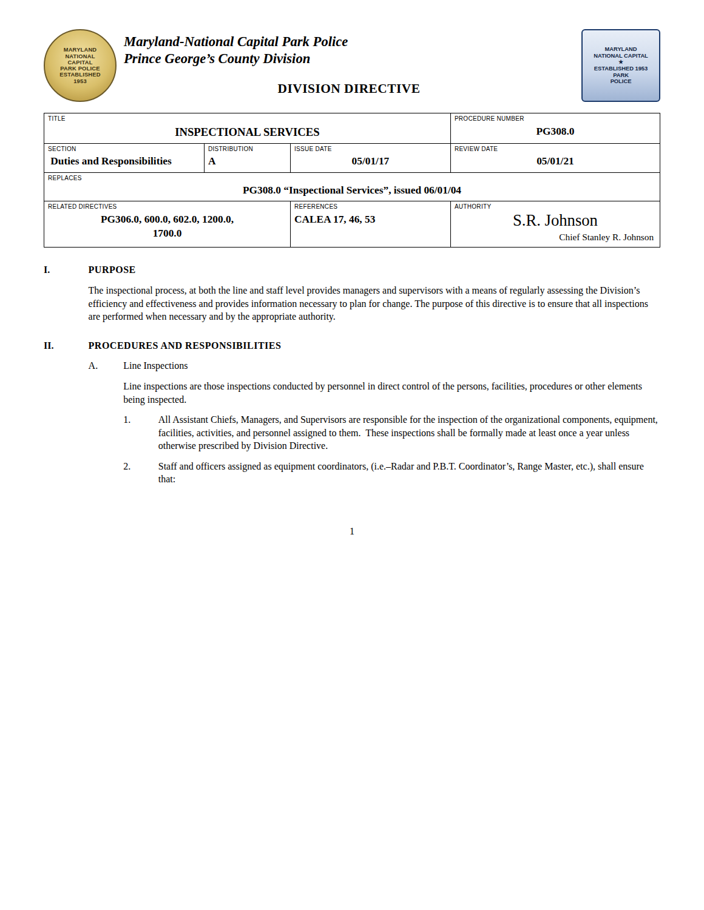MARYLAND
NATIONAL
CAPITAL
PARK POLICE
ESTABLISHED
1953
Maryland-National Capital Park Police
Prince George’s County Division
DIVISION DIRECTIVE
MARYLAND
NATIONAL CAPITAL
★
ESTABLISHED 1953
PARK
POLICE
| TITLE INSPECTIONAL SERVICES | PROCEDURE NUMBER PG308.0 |
| SECTION Duties and Responsibilities | DISTRIBUTION A | ISSUE DATE 05/01/17 | REVIEW DATE 05/01/21 |
| REPLACES PG308.0 “Inspectional Services”, issued 06/01/04 |
| RELATED DIRECTIVES PG306.0, 600.0, 602.0, 1200.0, 1700.0 | REFERENCES CALEA 17, 46, 53 | AUTHORITY S.R. Johnson Chief Stanley R. Johnson |
I.
PURPOSE
The inspectional process, at both the line and staff level provides managers and supervisors with a means of regularly assessing the Division’s efficiency and effectiveness and provides information necessary to plan for change. The purpose of this directive is to ensure that all inspections are performed when necessary and by the appropriate authority.
II.
PROCEDURES AND RESPONSIBILITIES
A.
Line Inspections
Line inspections are those inspections conducted by personnel in direct control of the persons, facilities, procedures or other elements being inspected.
1.
All Assistant Chiefs, Managers, and Supervisors are responsible for the inspection of the organizational components, equipment, facilities, activities, and personnel assigned to them. These inspections shall be formally made at least once a year unless otherwise prescribed by Division Directive.
2.
Staff and officers assigned as equipment coordinators, (i.e.–Radar and P.B.T. Coordinator’s, Range Master, etc.), shall ensure that:
1